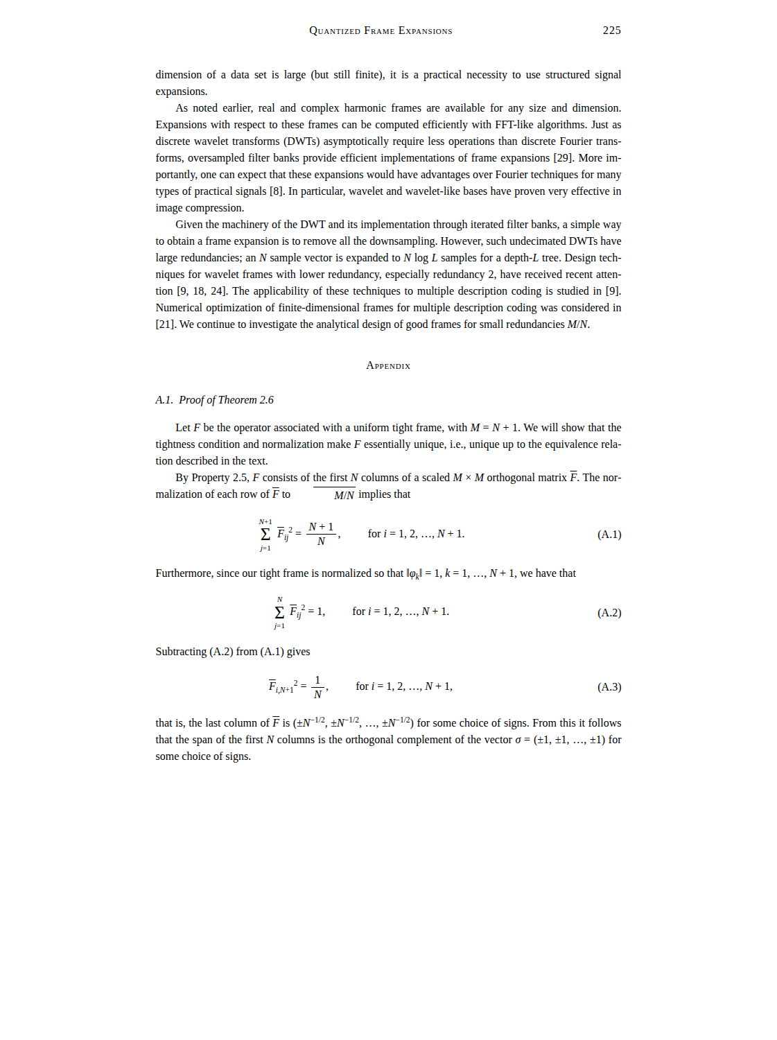Quantized Frame Expansions 225
dimension of a data set is large (but still finite), it is a practical necessity to use structured signal expansions.
As noted earlier, real and complex harmonic frames are available for any size and dimension. Expansions with respect to these frames can be computed efficiently with FFT-like algorithms. Just as discrete wavelet transforms (DWTs) asymptotically require less operations than discrete Fourier transforms, oversampled filter banks provide efficient implementations of frame expansions [29]. More importantly, one can expect that these expansions would have advantages over Fourier techniques for many types of practical signals [8]. In particular, wavelet and wavelet-like bases have proven very effective in image compression.
Given the machinery of the DWT and its implementation through iterated filter banks, a simple way to obtain a frame expansion is to remove all the downsampling. However, such undecimated DWTs have large redundancies; an N sample vector is expanded to N log L samples for a depth-L tree. Design techniques for wavelet frames with lower redundancy, especially redundancy 2, have received recent attention [9, 18, 24]. The applicability of these techniques to multiple description coding is studied in [9]. Numerical optimization of finite-dimensional frames for multiple description coding was considered in [21]. We continue to investigate the analytical design of good frames for small redundancies M/N.
Appendix
A.1. Proof of Theorem 2.6
Let F be the operator associated with a uniform tight frame, with M = N + 1. We will show that the tightness condition and normalization make F essentially unique, i.e., unique up to the equivalence relation described in the text.
By Property 2.5, F consists of the first N columns of a scaled M × M orthogonal matrix F. The normalization of each row of F to M/N implies that
N+1 Σ j=1 Fij2 = N + 1 N, for i = 1, 2, …, N + 1. (A.1)
Furthermore, since our tight frame is normalized so that ‖φk‖ = 1, k = 1, …, N + 1, we have that
N Σ j=1 Fij2 = 1, for i = 1, 2, …, N + 1. (A.2)
Subtracting (A.2) from (A.1) gives
Fi,N+12 = 1 N, for i = 1, 2, …, N + 1, (A.3)
that is, the last column of F is (±N−1/2, ±N−1/2, …, ±N−1/2) for some choice of signs. From this it follows that the span of the first N columns is the orthogonal complement of the vector σ = (±1, ±1, …, ±1) for some choice of signs.